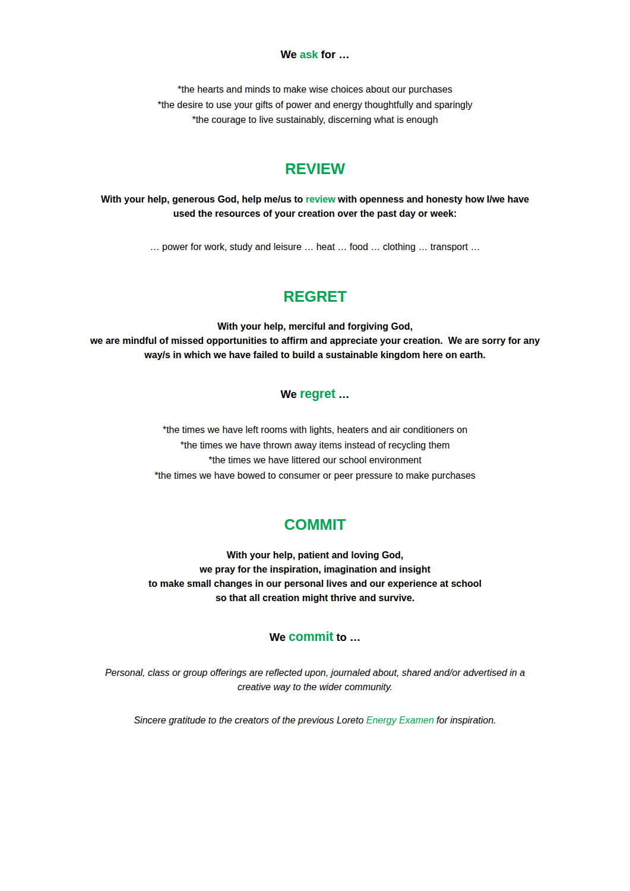We ask for …
*the hearts and minds to make wise choices about our purchases
*the desire to use your gifts of power and energy thoughtfully and sparingly
*the courage to live sustainably, discerning what is enough
REVIEW
With your help, generous God, help me/us to review with openness and honesty how I/we have used the resources of your creation over the past day or week:
… power for work, study and leisure … heat … food … clothing … transport …
REGRET
With your help, merciful and forgiving God,
we are mindful of missed opportunities to affirm and appreciate your creation. We are sorry for any way/s in which we have failed to build a sustainable kingdom here on earth.
We regret …
*the times we have left rooms with lights, heaters and air conditioners on
*the times we have thrown away items instead of recycling them
*the times we have littered our school environment
*the times we have bowed to consumer or peer pressure to make purchases
COMMIT
With your help, patient and loving God,
we pray for the inspiration, imagination and insight
to make small changes in our personal lives and our experience at school
so that all creation might thrive and survive.
We commit to …
Personal, class or group offerings are reflected upon, journaled about, shared and/or advertised in a creative way to the wider community.
Sincere gratitude to the creators of the previous Loreto Energy Examen for inspiration.